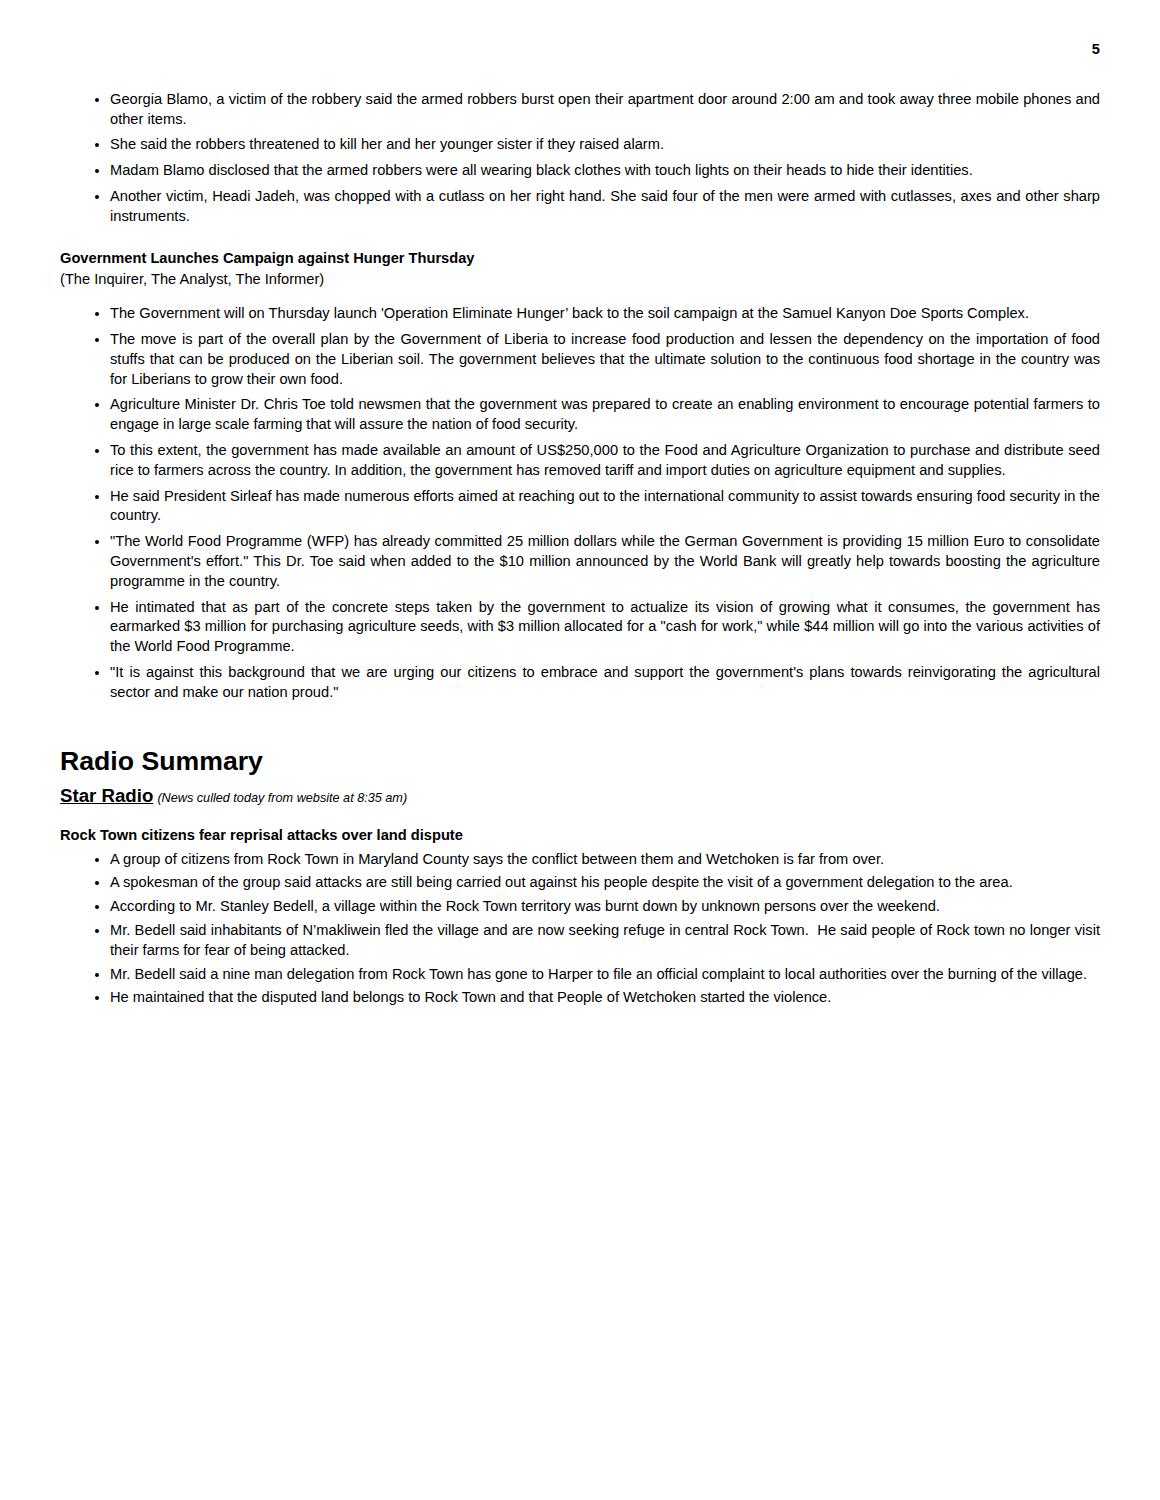5
Georgia Blamo, a victim of the robbery said the armed robbers burst open their apartment door around 2:00 am and took away three mobile phones and other items.
She said the robbers threatened to kill her and her younger sister if they raised alarm.
Madam Blamo disclosed that the armed robbers were all wearing black clothes with touch lights on their heads to hide their identities.
Another victim, Headi Jadeh, was chopped with a cutlass on her right hand. She said four of the men were armed with cutlasses, axes and other sharp instruments.
Government Launches Campaign against Hunger Thursday
(The Inquirer, The Analyst, The Informer)
The Government will on Thursday launch 'Operation Eliminate Hunger’ back to the soil campaign at the Samuel Kanyon Doe Sports Complex.
The move is part of the overall plan by the Government of Liberia to increase food production and lessen the dependency on the importation of food stuffs that can be produced on the Liberian soil. The government believes that the ultimate solution to the continuous food shortage in the country was for Liberians to grow their own food.
Agriculture Minister Dr. Chris Toe told newsmen that the government was prepared to create an enabling environment to encourage potential farmers to engage in large scale farming that will assure the nation of food security.
To this extent, the government has made available an amount of US$250,000 to the Food and Agriculture Organization to purchase and distribute seed rice to farmers across the country. In addition, the government has removed tariff and import duties on agriculture equipment and supplies.
He said President Sirleaf has made numerous efforts aimed at reaching out to the international community to assist towards ensuring food security in the country.
"The World Food Programme (WFP) has already committed 25 million dollars while the German Government is providing 15 million Euro to consolidate Government's effort." This Dr. Toe said when added to the $10 million announced by the World Bank will greatly help towards boosting the agriculture programme in the country.
He intimated that as part of the concrete steps taken by the government to actualize its vision of growing what it consumes, the government has earmarked $3 million for purchasing agriculture seeds, with $3 million allocated for a "cash for work," while $44 million will go into the various activities of the World Food Programme.
"It is against this background that we are urging our citizens to embrace and support the government's plans towards reinvigorating the agricultural sector and make our nation proud."
Radio Summary
Star Radio
(News culled today from website at 8:35 am)
Rock Town citizens fear reprisal attacks over land dispute
A group of citizens from Rock Town in Maryland County says the conflict between them and Wetchoken is far from over.
A spokesman of the group said attacks are still being carried out against his people despite the visit of a government delegation to the area.
According to Mr. Stanley Bedell, a village within the Rock Town territory was burnt down by unknown persons over the weekend.
Mr. Bedell said inhabitants of N’makliwein fled the village and are now seeking refuge in central Rock Town. He said people of Rock town no longer visit their farms for fear of being attacked.
Mr. Bedell said a nine man delegation from Rock Town has gone to Harper to file an official complaint to local authorities over the burning of the village.
He maintained that the disputed land belongs to Rock Town and that People of Wetchoken started the violence.